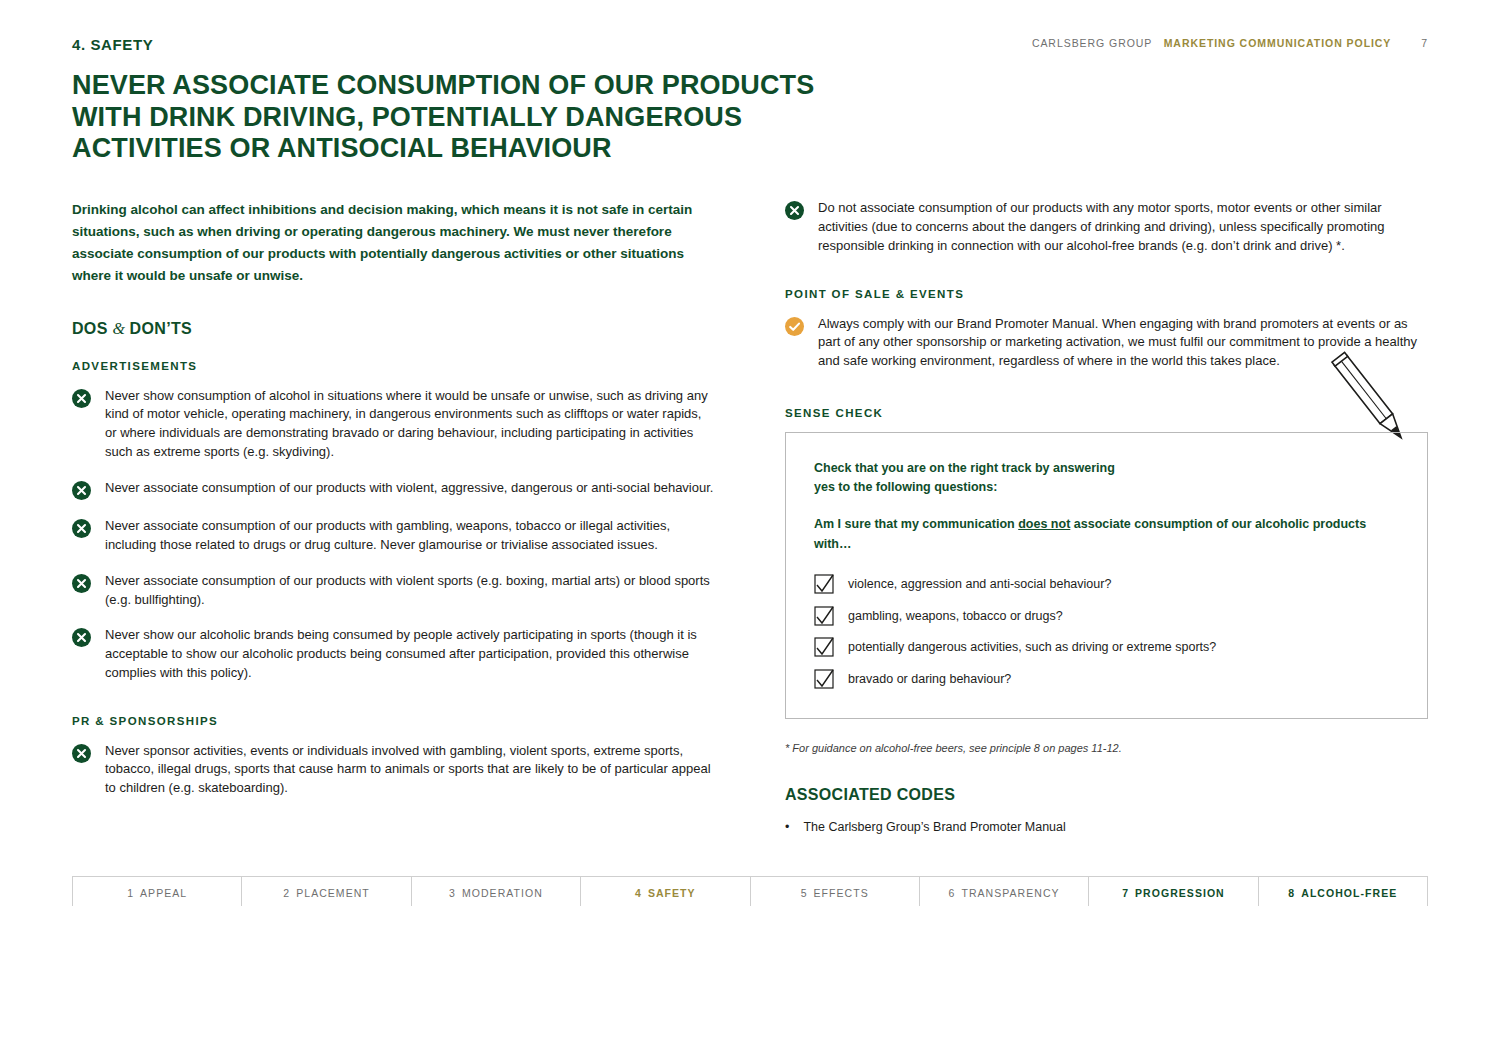4. SAFETY
CARLSBERG GROUP MARKETING COMMUNICATION POLICY 7
Never associate consumption of our products
with drink driving, potentially dangerous
activities or antisocial behaviour
Drinking alcohol can affect inhibitions and decision making, which means it is not safe in certain situations, such as when driving or operating dangerous machinery. We must never therefore associate consumption of our products with potentially dangerous activities or other situations where it would be unsafe or unwise.
DOS & DON’TS
ADVERTISEMENTS
Never show consumption of alcohol in situations where it would be unsafe or unwise, such as driving any kind of motor vehicle, operating machinery, in dangerous environments such as clifftops or water rapids, or where individuals are demonstrating bravado or daring behaviour, including participating in activities such as extreme sports (e.g. skydiving).
Never associate consumption of our products with violent, aggressive, dangerous or anti-social behaviour.
Never associate consumption of our products with gambling, weapons, tobacco or illegal activities, including those related to drugs or drug culture. Never glamourise or trivialise associated issues.
Never associate consumption of our products with violent sports (e.g. boxing, martial arts) or blood sports (e.g. bullfighting).
Never show our alcoholic brands being consumed by people actively participating in sports (though it is acceptable to show our alcoholic products being consumed after participation, provided this otherwise complies with this policy).
PR & SPONSORSHIPS
Never sponsor activities, events or individuals involved with gambling, violent sports, extreme sports, tobacco, illegal drugs, sports that cause harm to animals or sports that are likely to be of particular appeal to children (e.g. skateboarding).
Do not associate consumption of our products with any motor sports, motor events or other similar activities (due to concerns about the dangers of drinking and driving), unless specifically promoting responsible drinking in connection with our alcohol-free brands (e.g. don’t drink and drive) *.
POINT OF SALE & EVENTS
Always comply with our Brand Promoter Manual. When engaging with brand promoters at events or as part of any other sponsorship or marketing activation, we must fulfil our commitment to provide a healthy and safe working environment, regardless of where in the world this takes place.
SENSE CHECK
Check that you are on the right track by answering
yes to the following questions:
Am I sure that my communication does not associate consumption of our alcoholic products with…
violence, aggression and anti-social behaviour?
gambling, weapons, tobacco or drugs?
potentially dangerous activities, such as driving or extreme sports?
bravado or daring behaviour?
* For guidance on alcohol-free beers, see principle 8 on pages 11-12.
ASSOCIATED CODES
•The Carlsberg Group’s Brand Promoter Manual
1 APPEAL
2 PLACEMENT
3 MODERATION
4 SAFETY
5 EFFECTS
6 TRANSPARENCY
7 PROGRESSION
8 ALCOHOL-FREE